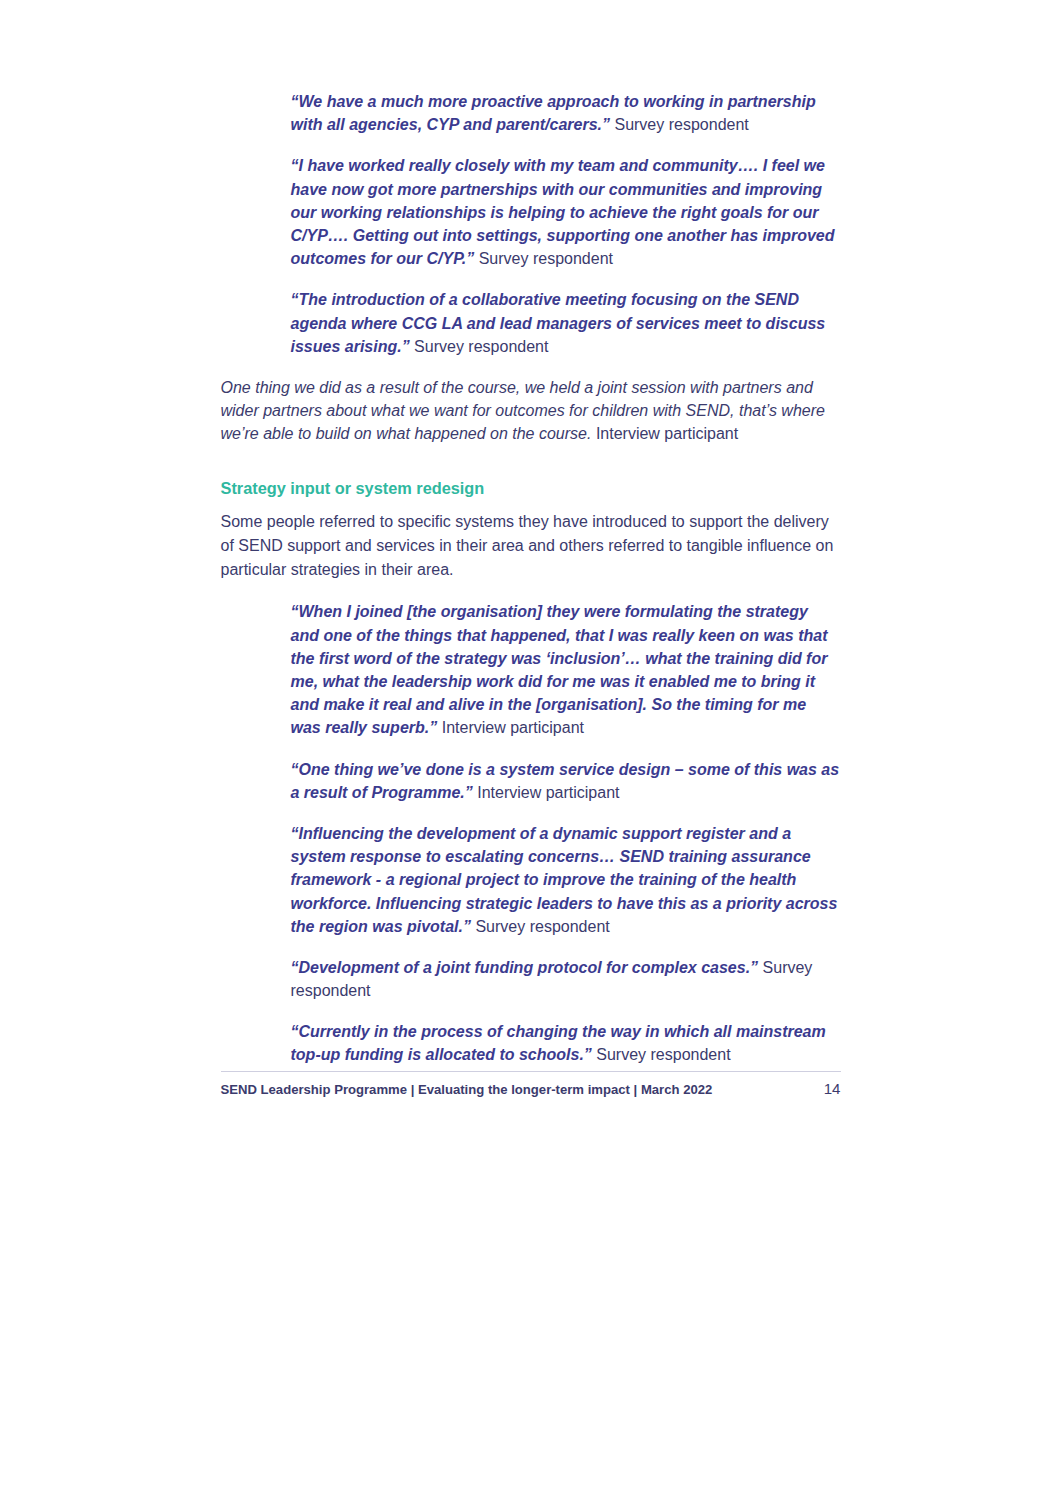“We have a much more proactive approach to working in partnership with all agencies, CYP and parent/carers.” Survey respondent
“I have worked really closely with my team and community…. I feel we have now got more partnerships with our communities and improving our working relationships is helping to achieve the right goals for our C/YP…. Getting out into settings, supporting one another has improved outcomes for our C/YP.” Survey respondent
“The introduction of a collaborative meeting focusing on the SEND agenda where CCG LA and lead managers of services meet to discuss issues arising.” Survey respondent
One thing we did as a result of the course, we held a joint session with partners and wider partners about what we want for outcomes for children with SEND, that’s where we’re able to build on what happened on the course. Interview participant
Strategy input or system redesign
Some people referred to specific systems they have introduced to support the delivery of SEND support and services in their area and others referred to tangible influence on particular strategies in their area.
“When I joined [the organisation] they were formulating the strategy and one of the things that happened, that I was really keen on was that the first word of the strategy was ‘inclusion’… what the training did for me, what the leadership work did for me was it enabled me to bring it and make it real and alive in the [organisation]. So the timing for me was really superb.” Interview participant
“One thing we’ve done is a system service design – some of this was as a result of Programme.” Interview participant
“Influencing the development of a dynamic support register and a system response to escalating concerns… SEND training assurance framework - a regional project to improve the training of the health workforce. Influencing strategic leaders to have this as a priority across the region was pivotal.” Survey respondent
“Development of a joint funding protocol for complex cases.” Survey respondent
“Currently in the process of changing the way in which all mainstream top-up funding is allocated to schools.” Survey respondent
SEND Leadership Programme | Evaluating the longer-term impact | March 2022 14